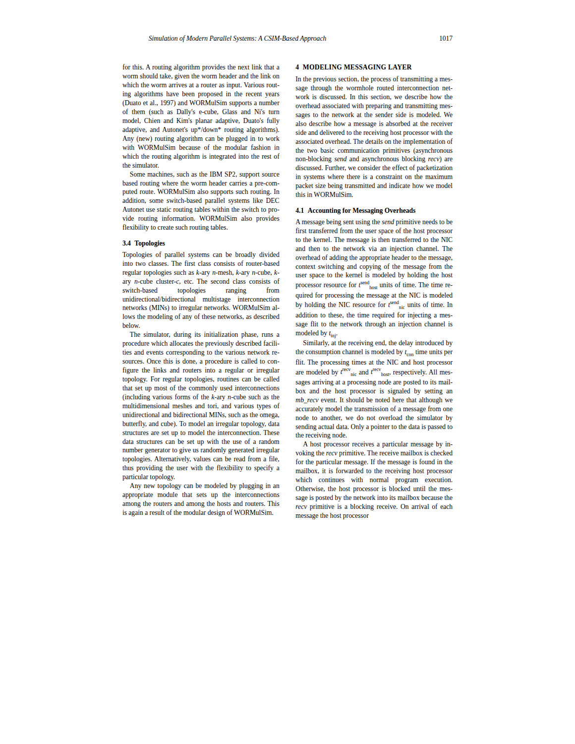Simulation of Modern Parallel Systems: A CSIM-Based Approach 1017
for this. A routing algorithm provides the next link that a worm should take, given the worm header and the link on which the worm arrives at a router as input. Various routing algorithms have been proposed in the recent years (Duato et al., 1997) and WORMulSim supports a number of them (such as Dally's e-cube, Glass and Ni's turn model, Chien and Kim's planar adaptive, Duato's fully adaptive, and Autonet's up*/down* routing algorithms). Any (new) routing algorithm can be plugged in to work with WORMulSim because of the modular fashion in which the routing algorithm is integrated into the rest of the simulator.
Some machines, such as the IBM SP2, support source based routing where the worm header carries a pre-computed route. WORMulSim also supports such routing. In addition, some switch-based parallel systems like DEC Autonet use static routing tables within the switch to provide routing information. WORMulSim also provides flexibility to create such routing tables.
3.4 Topologies
Topologies of parallel systems can be broadly divided into two classes. The first class consists of router-based regular topologies such as k-ary n-mesh, k-ary n-cube, k-ary n-cube cluster-c, etc. The second class consists of switch-based topologies ranging from unidirectional/bidirectional multistage interconnection networks (MINs) to irregular networks. WORMulSim allows the modeling of any of these networks, as described below.
The simulator, during its initialization phase, runs a procedure which allocates the previously described facilities and events corresponding to the various network resources. Once this is done, a procedure is called to configure the links and routers into a regular or irregular topology. For regular topologies, routines can be called that set up most of the commonly used interconnections (including various forms of the k-ary n-cube such as the multidimensional meshes and tori, and various types of unidirectional and bidirectional MINs, such as the omega, butterfly, and cube). To model an irregular topology, data structures are set up to model the interconnection. These data structures can be set up with the use of a random number generator to give us randomly generated irregular topologies. Alternatively, values can be read from a file, thus providing the user with the flexibility to specify a particular topology.
Any new topology can be modeled by plugging in an appropriate module that sets up the interconnections among the routers and among the hosts and routers. This is again a result of the modular design of WORMulSim.
4 MODELING MESSAGING LAYER
In the previous section, the process of transmitting a message through the wormhole routed interconnection network is discussed. In this section, we describe how the overhead associated with preparing and transmitting messages to the network at the sender side is modeled. We also describe how a message is absorbed at the receiver side and delivered to the receiving host processor with the associated overhead. The details on the implementation of the two basic communication primitives (asynchronous non-blocking send and asynchronous blocking recv) are discussed. Further, we consider the effect of packetization in systems where there is a constraint on the maximum packet size being transmitted and indicate how we model this in WORMulSim.
4.1 Accounting for Messaging Overheads
A message being sent using the send primitive needs to be first transferred from the user space of the host processor to the kernel. The message is then transferred to the NIC and then to the network via an injection channel. The overhead of adding the appropriate header to the message, context switching and copying of the message from the user space to the kernel is modeled by holding the host processor resource for tsend host units of time. The time required for processing the message at the NIC is modeled by holding the NIC resource for tsend nic units of time. In addition to these, the time required for injecting a message flit to the network through an injection channel is modeled by tinj.
Similarly, at the receiving end, the delay introduced by the consumption channel is modeled by tcon time units per flit. The processing times at the NIC and host processor are modeled by trecv nic and trecv host, respectively. All messages arriving at a processing node are posted to its mailbox and the host processor is signaled by setting an mb_recv event. It should be noted here that although we accurately model the transmission of a message from one node to another, we do not overload the simulator by sending actual data. Only a pointer to the data is passed to the receiving node.
A host processor receives a particular message by invoking the recv primitive. The receive mailbox is checked for the particular message. If the message is found in the mailbox, it is forwarded to the receiving host processor which continues with normal program execution. Otherwise, the host processor is blocked until the message is posted by the network into its mailbox because the recv primitive is a blocking receive. On arrival of each message the host processor